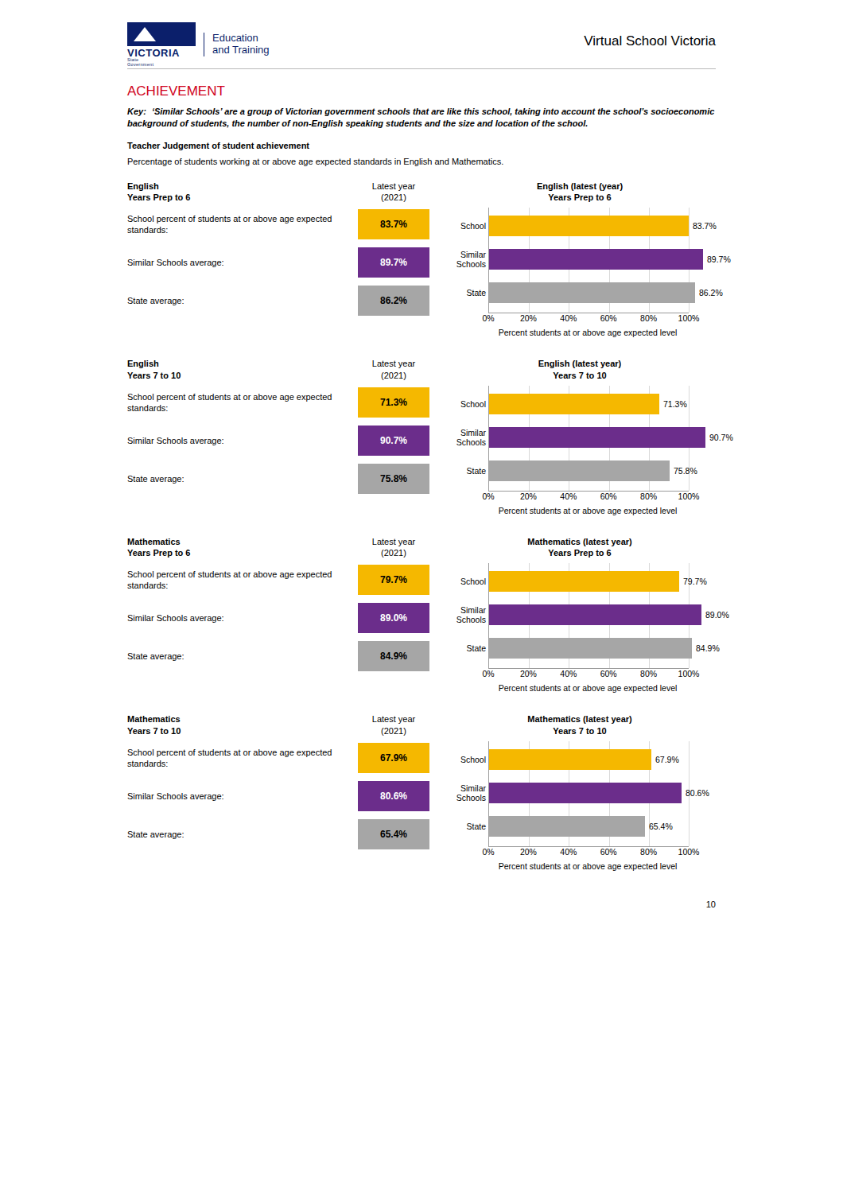VICTORIA
State
Government
Education
and Training
Virtual School Victoria
ACHIEVEMENT
Key: ‘Similar Schools’ are a group of Victorian government schools that are like this school, taking into account the school’s socioeconomic background of students, the number of non-English speaking students and the size and location of the school.
Teacher Judgement of student achievement
Percentage of students working at or above age expected standards in English and Mathematics.
English
Years Prep to 6
Latest year
(2021)
School percent of students at or above age expected standards:
83.7%
Similar Schools average:
89.7%
State average:
86.2%
English (latest (year)
Years Prep to 6
School
83.7%
Similar
Schools
89.7%
State
86.2%
0% 20% 40% 60% 80% 100%
Percent students at or above age expected level
English
Years 7 to 10
Latest year
(2021)
School percent of students at or above age expected standards:
71.3%
Similar Schools average:
90.7%
State average:
75.8%
English (latest year)
Years 7 to 10
School
71.3%
Similar
Schools
90.7%
State
75.8%
0% 20% 40% 60% 80% 100%
Percent students at or above age expected level
Mathematics
Years Prep to 6
Latest year
(2021)
School percent of students at or above age expected standards:
79.7%
Similar Schools average:
89.0%
State average:
84.9%
Mathematics (latest year)
Years Prep to 6
School
79.7%
Similar
Schools
89.0%
State
84.9%
0% 20% 40% 60% 80% 100%
Percent students at or above age expected level
Mathematics
Years 7 to 10
Latest year
(2021)
School percent of students at or above age expected standards:
67.9%
Similar Schools average:
80.6%
State average:
65.4%
Mathematics (latest year)
Years 7 to 10
School
67.9%
Similar
Schools
80.6%
State
65.4%
0% 20% 40% 60% 80% 100%
Percent students at or above age expected level
10